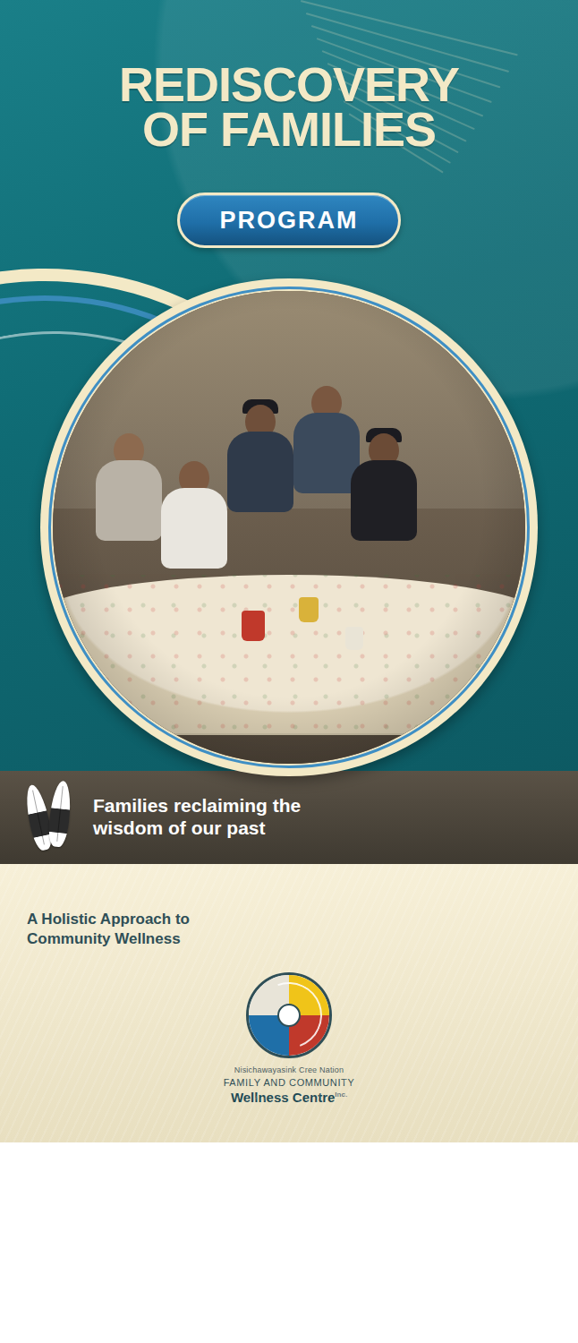REDISCOVERY OF FAMILIES
Program
Families reclaiming the
wisdom of our past
A Holistic Approach to
Community Wellness
Nisichawayasink Cree Nation FAMILY AND COMMUNITY Wellness CentreInc.